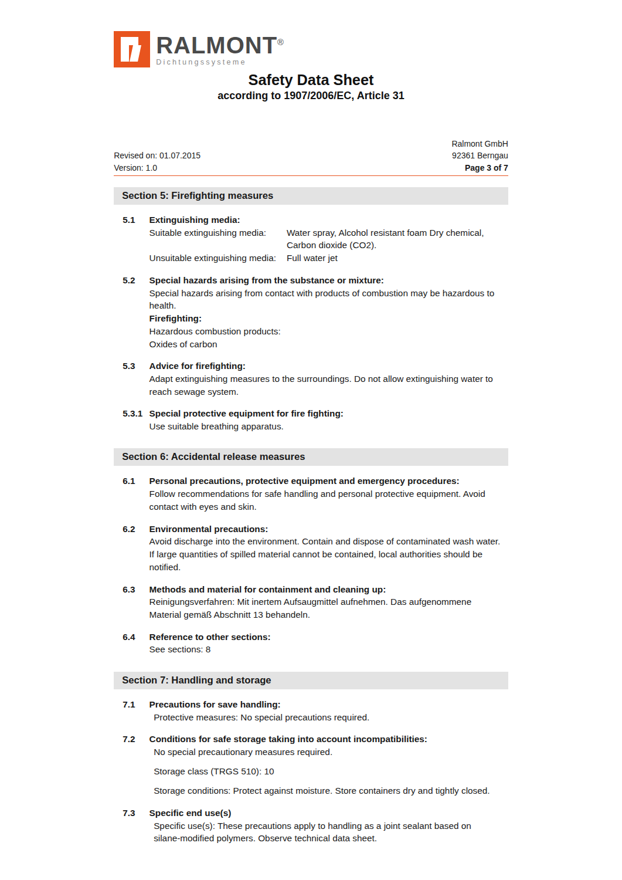RALMONT®
Dichtungssysteme
Safety Data Sheet
according to 1907/2006/EC, Article 31
Revised on: 01.07.2015
Version: 1.0
Ralmont GmbH
92361 Berngau
Page 3 of 7
Section 5: Firefighting measures
5.1
Extinguishing media:
Suitable extinguishing media:
Water spray, Alcohol resistant foam Dry chemical, Carbon dioxide (CO2).
Unsuitable extinguishing media:
Full water jet
5.2
Special hazards arising from the substance or mixture:
Special hazards arising from contact with products of combustion may be hazardous to health.
Firefighting:
Hazardous combustion products:
Oxides of carbon
5.3
Advice for firefighting:
Adapt extinguishing measures to the surroundings. Do not allow extinguishing water to reach sewage system.
5.3.1
Special protective equipment for fire fighting:
Use suitable breathing apparatus.
Section 6: Accidental release measures
6.1
Personal precautions, protective equipment and emergency procedures:
Follow recommendations for safe handling and personal protective equipment. Avoid contact with eyes and skin.
6.2
Environmental precautions:
Avoid discharge into the environment. Contain and dispose of contaminated wash water. If large quantities of spilled material cannot be contained, local authorities should be notified.
6.3
Methods and material for containment and cleaning up:
Reinigungsverfahren: Mit inertem Aufsaugmittel aufnehmen. Das aufgenommene Material gemäß Abschnitt 13 behandeln.
6.4
Reference to other sections:
See sections: 8
Section 7: Handling and storage
7.1
Precautions for save handling:
Protective measures: No special precautions required.
7.2
Conditions for safe storage taking into account incompatibilities:
No special precautionary measures required.
Storage class (TRGS 510): 10
Storage conditions: Protect against moisture. Store containers dry and tightly closed.
7.3
Specific end use(s)
Specific use(s): These precautions apply to handling as a joint sealant based on
silane-modified polymers. Observe technical data sheet.